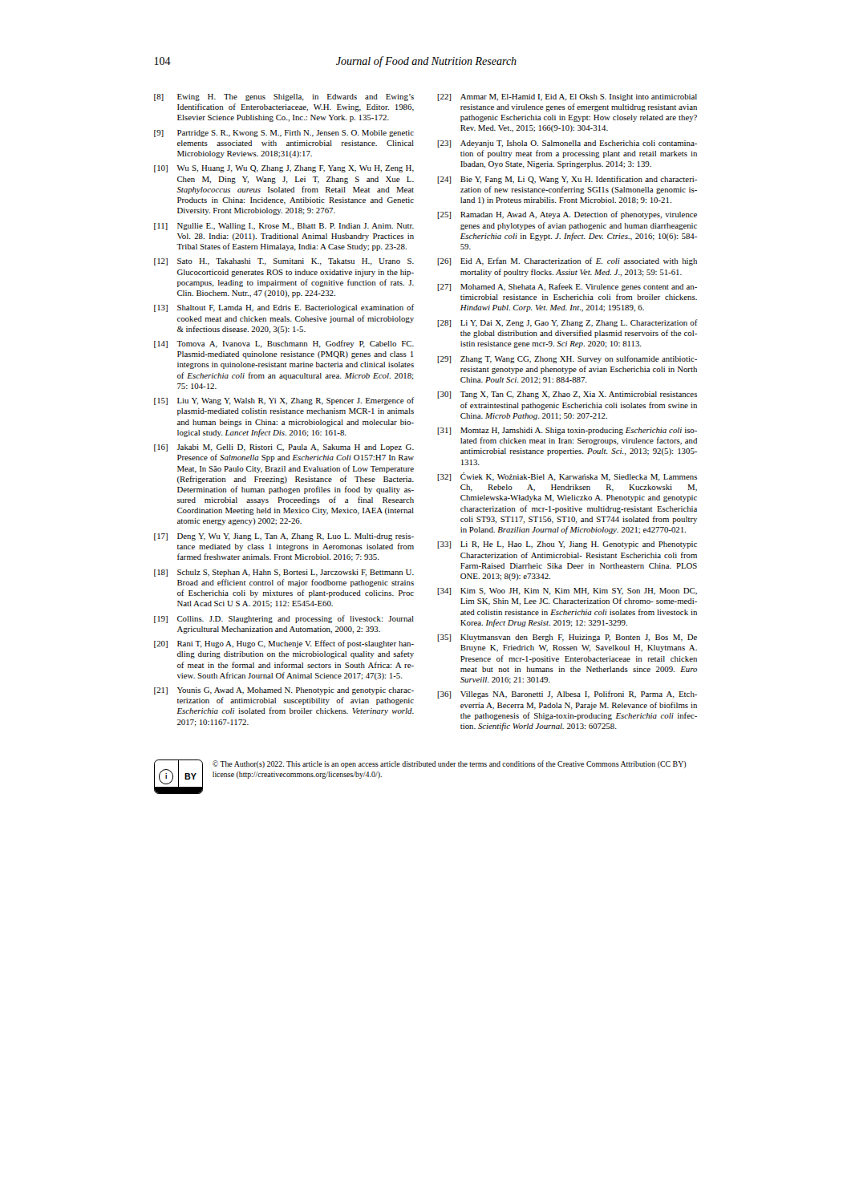104 Journal of Food and Nutrition Research
[8] Ewing H. The genus Shigella, in Edwards and Ewing’s Identification of Enterobacteriaceae, W.H. Ewing, Editor. 1986, Elsevier Science Publishing Co., Inc.: New York. p. 135-172.
[9] Partridge S. R., Kwong S. M., Firth N., Jensen S. O. Mobile genetic elements associated with antimicrobial resistance. Clinical Microbiology Reviews. 2018;31(4):17.
[10] Wu S, Huang J, Wu Q, Zhang J, Zhang F, Yang X, Wu H, Zeng H, Chen M, Ding Y, Wang J, Lei T, Zhang S and Xue L. Staphylococcus aureus Isolated from Retail Meat and Meat Products in China: Incidence, Antibiotic Resistance and Genetic Diversity. Front Microbiology. 2018; 9: 2767.
[11] Ngullie E., Walling I., Krose M., Bhatt B. P. Indian J. Anim. Nutr. Vol. 28. India: (2011). Traditional Animal Husbandry Practices in Tribal States of Eastern Himalaya, India: A Case Study; pp. 23-28.
[12] Sato H., Takahashi T., Sumitani K., Takatsu H., Urano S. Glucocorticoid generates ROS to induce oxidative injury in the hippocampus, leading to impairment of cognitive function of rats. J. Clin. Biochem. Nutr., 47 (2010), pp. 224-232.
[13] Shaltout F, Lamda H, and Edris E. Bacteriological examination of cooked meat and chicken meals. Cohesive journal of microbiology & infectious disease. 2020, 3(5): 1-5.
[14] Tomova A, Ivanova L, Buschmann H, Godfrey P, Cabello FC. Plasmid-mediated quinolone resistance (PMQR) genes and class 1 integrons in quinolone-resistant marine bacteria and clinical isolates of Escherichia coli from an aquacultural area. Microb Ecol. 2018; 75: 104-12.
[15] Liu Y, Wang Y, Walsh R, Yi X, Zhang R, Spencer J. Emergence of plasmid-mediated colistin resistance mechanism MCR-1 in animals and human beings in China: a microbiological and molecular biological study. Lancet Infect Dis. 2016; 16: 161-8.
[16] Jakabi M, Gelli D, Ristori C, Paula A, Sakuma H and Lopez G. Presence of Salmonella Spp and Escherichia Coli O157:H7 In Raw Meat, In São Paulo City, Brazil and Evaluation of Low Temperature (Refrigeration and Freezing) Resistance of These Bacteria. Determination of human pathogen profiles in food by quality assured microbial assays Proceedings of a final Research Coordination Meeting held in Mexico City, Mexico, IAEA (internal atomic energy agency) 2002; 22-26.
[17] Deng Y, Wu Y, Jiang L, Tan A, Zhang R, Luo L. Multi-drug resistance mediated by class 1 integrons in Aeromonas isolated from farmed freshwater animals. Front Microbiol. 2016; 7: 935.
[18] Schulz S, Stephan A, Hahn S, Bortesi L, Jarczowski F, Bettmann U. Broad and efficient control of major foodborne pathogenic strains of Escherichia coli by mixtures of plant-produced colicins. Proc Natl Acad Sci U S A. 2015; 112: E5454-E60.
[19] Collins. J.D. Slaughtering and processing of livestock: Journal Agricultural Mechanization and Automation, 2000, 2: 393.
[20] Rani T, Hugo A, Hugo C, Muchenje V. Effect of post-slaughter handling during distribution on the microbiological quality and safety of meat in the formal and informal sectors in South Africa: A review. South African Journal Of Animal Science 2017; 47(3): 1-5.
[21] Younis G, Awad A, Mohamed N. Phenotypic and genotypic characterization of antimicrobial susceptibility of avian pathogenic Escherichia coli isolated from broiler chickens. Veterinary world. 2017; 10:1167-1172.
[22] Ammar M, El-Hamid I, Eid A, El Oksh S. Insight into antimicrobial resistance and virulence genes of emergent multidrug resistant avian pathogenic Escherichia coli in Egypt: How closely related are they? Rev. Med. Vet., 2015; 166(9-10): 304-314.
[23] Adeyanju T, Ishola O. Salmonella and Escherichia coli contamination of poultry meat from a processing plant and retail markets in Ibadan, Oyo State, Nigeria. Springerplus. 2014; 3: 139.
[24] Bie Y, Fang M, Li Q, Wang Y, Xu H. Identification and characterization of new resistance-conferring SGI1s (Salmonella genomic island 1) in Proteus mirabilis. Front Microbiol. 2018; 9: 10-21.
[25] Ramadan H, Awad A, Ateya A. Detection of phenotypes, virulence genes and phylotypes of avian pathogenic and human diarrheagenic Escherichia coli in Egypt. J. Infect. Dev. Ctries., 2016; 10(6): 584-59.
[26] Eid A, Erfan M. Characterization of E. coli associated with high mortality of poultry flocks. Assiut Vet. Med. J., 2013; 59: 51-61.
[27] Mohamed A, Shehata A, Rafeek E. Virulence genes content and antimicrobial resistance in Escherichia coli from broiler chickens. Hindawi Publ. Corp. Vet. Med. Int., 2014; 195189, 6.
[28] Li Y, Dai X, Zeng J, Gao Y, Zhang Z, Zhang L. Characterization of the global distribution and diversified plasmid reservoirs of the colistin resistance gene mcr-9. Sci Rep. 2020; 10: 8113.
[29] Zhang T, Wang CG, Zhong XH. Survey on sulfonamide antibiotic- resistant genotype and phenotype of avian Escherichia coli in North China. Poult Sci. 2012; 91: 884-887.
[30] Tang X, Tan C, Zhang X, Zhao Z, Xia X. Antimicrobial resistances of extraintestinal pathogenic Escherichia coli isolates from swine in China. Microb Pathog. 2011; 50: 207-212.
[31] Momtaz H, Jamshidi A. Shiga toxin-producing Escherichia coli isolated from chicken meat in Iran: Serogroups, virulence factors, and antimicrobial resistance properties. Poult. Sci., 2013; 92(5): 1305-1313.
[32] Ćwiek K, Woźniak‑Biel A, Karwańska M, Siedlecka M, Lammens Ch, Rebelo A, Hendriksen R, Kuczkowski M, Chmielewska‑Władyka M, Wieliczko A. Phenotypic and genotypic characterization of mcr‑1‑positive multidrug‑resistant Escherichia coli ST93, ST117, ST156, ST10, and ST744 isolated from poultry in Poland. Brazilian Journal of Microbiology. 2021; e42770-021.
[33] Li R, He L, Hao L, Zhou Y, Jiang H. Genotypic and Phenotypic Characterization of Antimicrobial- Resistant Escherichia coli from Farm-Raised Diarrheic Sika Deer in Northeastern China. PLOS ONE. 2013; 8(9): e73342.
[34] Kim S, Woo JH, Kim N, Kim MH, Kim SY, Son JH, Moon DC, Lim SK, Shin M, Lee JC. Characterization Of chromo- some-mediated colistin resistance in Escherichia coli isolates from livestock in Korea. Infect Drug Resist. 2019; 12: 3291-3299.
[35] Kluytmansvan den Bergh F, Huizinga P, Bonten J, Bos M, De Bruyne K, Friedrich W, Rossen W, Savelkoul H, Kluytmans A. Presence of mcr-1-positive Enterobacteriaceae in retail chicken meat but not in humans in the Netherlands since 2009. Euro Surveill. 2016; 21: 30149.
[36] Villegas NA, Baronetti J, Albesa I, Polifroni R, Parma A, Etch-everría A, Becerra M, Padola N, Paraje M. Relevance of biofilms in the pathogenesis of Shiga-toxin-producing Escherichia coli infection. Scientific World Journal. 2013: 607258.
i
BY
© The Author(s) 2022. This article is an open access article distributed under the terms and conditions of the Creative Commons Attribution (CC BY) license (http://creativecommons.org/licenses/by/4.0/).